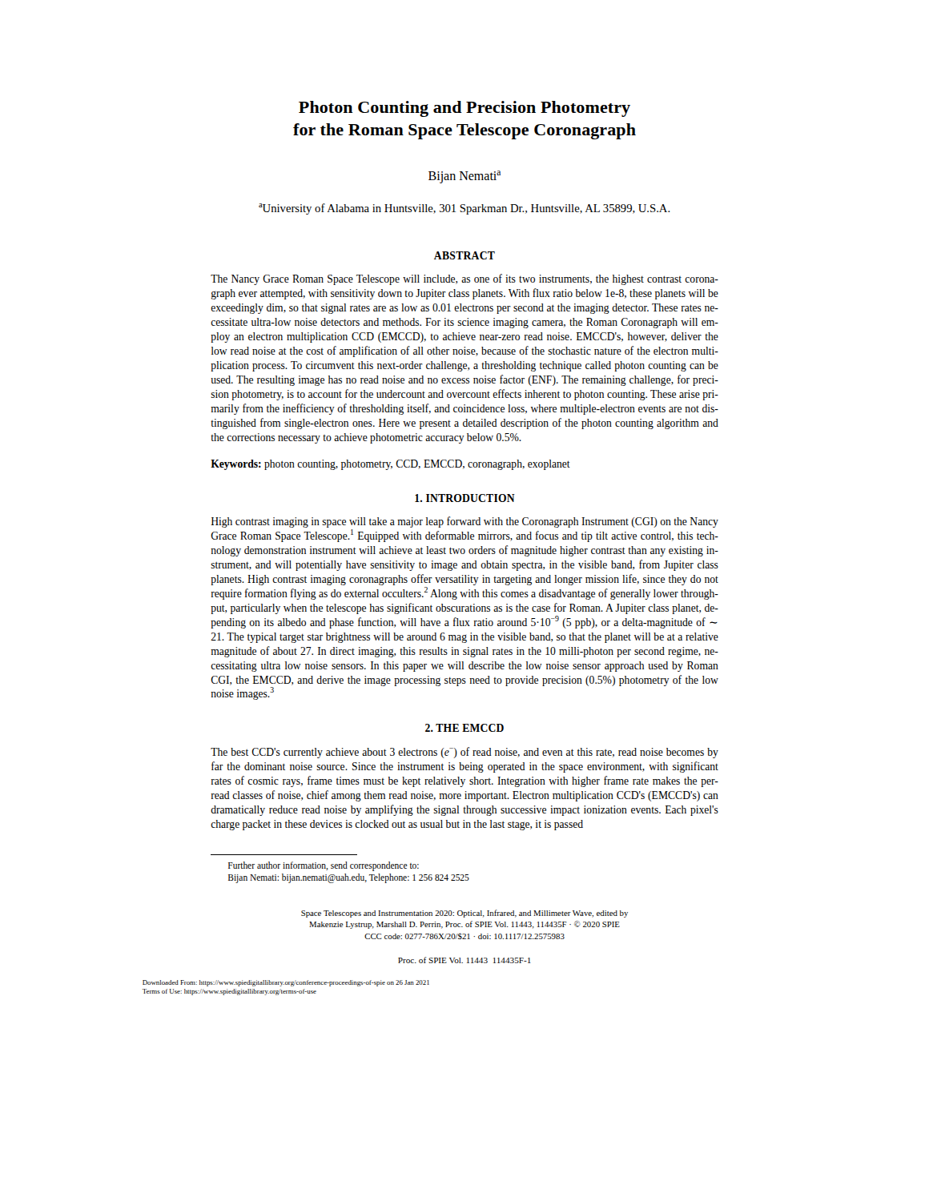Photon Counting and Precision Photometry
for the Roman Space Telescope Coronagraph
Bijan Nematia
aUniversity of Alabama in Huntsville, 301 Sparkman Dr., Huntsville, AL 35899, U.S.A.
ABSTRACT
The Nancy Grace Roman Space Telescope will include, as one of its two instruments, the highest contrast coronagraph ever attempted, with sensitivity down to Jupiter class planets. With flux ratio below 1e-8, these planets will be exceedingly dim, so that signal rates are as low as 0.01 electrons per second at the imaging detector. These rates necessitate ultra-low noise detectors and methods. For its science imaging camera, the Roman Coronagraph will employ an electron multiplication CCD (EMCCD), to achieve near-zero read noise. EMCCD's, however, deliver the low read noise at the cost of amplification of all other noise, because of the stochastic nature of the electron multiplication process. To circumvent this next-order challenge, a thresholding technique called photon counting can be used. The resulting image has no read noise and no excess noise factor (ENF). The remaining challenge, for precision photometry, is to account for the undercount and overcount effects inherent to photon counting. These arise primarily from the inefficiency of thresholding itself, and coincidence loss, where multiple-electron events are not distinguished from single-electron ones. Here we present a detailed description of the photon counting algorithm and the corrections necessary to achieve photometric accuracy below 0.5%.
Keywords: photon counting, photometry, CCD, EMCCD, coronagraph, exoplanet
1. INTRODUCTION
High contrast imaging in space will take a major leap forward with the Coronagraph Instrument (CGI) on the Nancy Grace Roman Space Telescope.1 Equipped with deformable mirrors, and focus and tip tilt active control, this technology demonstration instrument will achieve at least two orders of magnitude higher contrast than any existing instrument, and will potentially have sensitivity to image and obtain spectra, in the visible band, from Jupiter class planets. High contrast imaging coronagraphs offer versatility in targeting and longer mission life, since they do not require formation flying as do external occulters.2 Along with this comes a disadvantage of generally lower throughput, particularly when the telescope has significant obscurations as is the case for Roman. A Jupiter class planet, depending on its albedo and phase function, will have a flux ratio around 5·10−9 (5 ppb), or a delta-magnitude of ∼ 21. The typical target star brightness will be around 6 mag in the visible band, so that the planet will be at a relative magnitude of about 27. In direct imaging, this results in signal rates in the 10 milli-photon per second regime, necessitating ultra low noise sensors. In this paper we will describe the low noise sensor approach used by Roman CGI, the EMCCD, and derive the image processing steps need to provide precision (0.5%) photometry of the low noise images.3
2. THE EMCCD
The best CCD's currently achieve about 3 electrons (e−) of read noise, and even at this rate, read noise becomes by far the dominant noise source. Since the instrument is being operated in the space environment, with significant rates of cosmic rays, frame times must be kept relatively short. Integration with higher frame rate makes the per-read classes of noise, chief among them read noise, more important. Electron multiplication CCD's (EMCCD's) can dramatically reduce read noise by amplifying the signal through successive impact ionization events. Each pixel's charge packet in these devices is clocked out as usual but in the last stage, it is passed
Further author information, send correspondence to:
Bijan Nemati: bijan.nemati@uah.edu, Telephone: 1 256 824 2525
Space Telescopes and Instrumentation 2020: Optical, Infrared, and Millimeter Wave, edited by
Makenzie Lystrup, Marshall D. Perrin, Proc. of SPIE Vol. 11443, 114435F · © 2020 SPIE
CCC code: 0277-786X/20/$21 · doi: 10.1117/12.2575983
Proc. of SPIE Vol. 11443 114435F-1
Downloaded From: https://www.spiedigitallibrary.org/conference-proceedings-of-spie on 26 Jan 2021
Terms of Use: https://www.spiedigitallibrary.org/terms-of-use